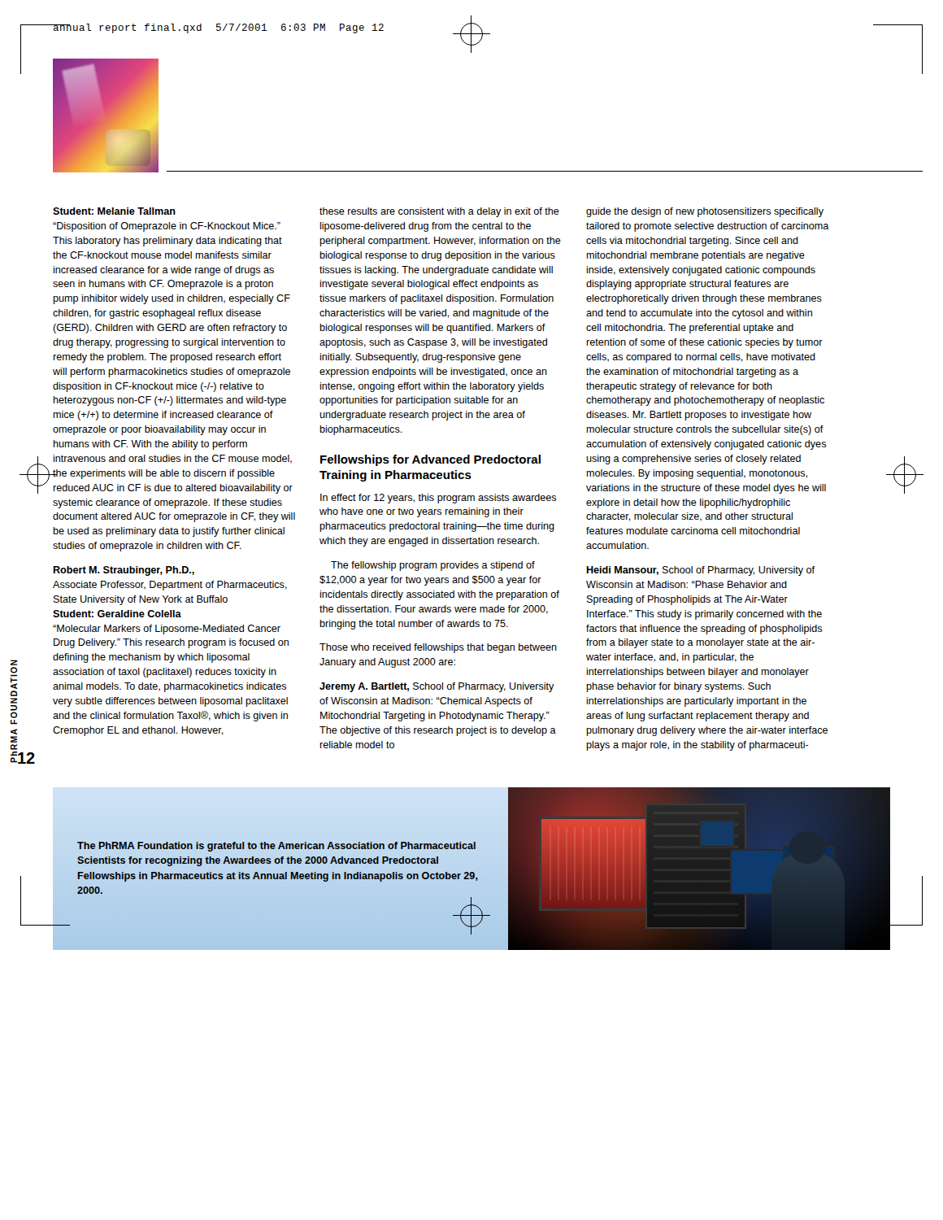annual report final.qxd 5/7/2001 6:03 PM Page 12
PhRMA FOUNDATION
12
Student: Melanie Tallman
“Disposition of Omeprazole in CF-Knockout Mice.” This laboratory has preliminary data indicating that the CF-knockout mouse model manifests similar increased clearance for a wide range of drugs as seen in humans with CF. Omeprazole is a proton pump inhibitor widely used in children, especially CF children, for gastric esophageal reflux disease (GERD). Children with GERD are often refractory to drug therapy, progressing to surgical intervention to remedy the problem. The proposed research effort will perform pharmacokinetics studies of omeprazole disposition in CF-knockout mice (-/-) relative to heterozygous non-CF (+/-) littermates and wild-type mice (+/+) to determine if increased clearance of omeprazole or poor bioavailability may occur in humans with CF. With the ability to perform intravenous and oral studies in the CF mouse model, the experiments will be able to discern if possible reduced AUC in CF is due to altered bioavailability or systemic clearance of omeprazole. If these studies document altered AUC for omeprazole in CF, they will be used as preliminary data to justify further clinical studies of omeprazole in children with CF.
Robert M. Straubinger, Ph.D.,
Associate Professor, Department of Pharmaceutics, State University of New York at Buffalo
Student: Geraldine Colella
“Molecular Markers of Liposome-Mediated Cancer Drug Delivery.” This research program is focused on defining the mechanism by which liposomal association of taxol (paclitaxel) reduces toxicity in animal models. To date, pharmacokinetics indicates very subtle differences between liposomal paclitaxel and the clinical formulation Taxol®, which is given in Cremophor EL and ethanol. However,
these results are consistent with a delay in exit of the liposome-delivered drug from the central to the peripheral compartment. However, information on the biological response to drug deposition in the various tissues is lacking. The undergraduate candidate will investigate several biological effect endpoints as tissue markers of paclitaxel disposition. Formulation characteristics will be varied, and magnitude of the biological responses will be quantified. Markers of apoptosis, such as Caspase 3, will be investigated initially. Subsequently, drug-responsive gene expression endpoints will be investigated, once an intense, ongoing effort within the laboratory yields opportunities for participation suitable for an undergraduate research project in the area of biopharmaceutics.
Fellowships for Advanced Predoctoral Training in Pharmaceutics
In effect for 12 years, this program assists awardees who have one or two years remaining in their pharmaceutics predoctoral training—the time during which they are engaged in dissertation research.
The fellowship program provides a stipend of $12,000 a year for two years and $500 a year for incidentals directly associated with the preparation of the dissertation. Four awards were made for 2000, bringing the total number of awards to 75.
Those who received fellowships that began between January and August 2000 are:
Jeremy A. Bartlett, School of Pharmacy, University of Wisconsin at Madison: “Chemical Aspects of Mitochondrial Targeting in Photodynamic Therapy.” The objective of this research project is to develop a reliable model to
guide the design of new photosensitizers specifically tailored to promote selective destruction of carcinoma cells via mitochondrial targeting. Since cell and mitochondrial membrane potentials are negative inside, extensively conjugated cationic compounds displaying appropriate structural features are electrophoretically driven through these membranes and tend to accumulate into the cytosol and within cell mitochondria. The preferential uptake and retention of some of these cationic species by tumor cells, as compared to normal cells, have motivated the examination of mitochondrial targeting as a therapeutic strategy of relevance for both chemotherapy and photochemotherapy of neoplastic diseases. Mr. Bartlett proposes to investigate how molecular structure controls the subcellular site(s) of accumulation of extensively conjugated cationic dyes using a comprehensive series of closely related molecules. By imposing sequential, monotonous, variations in the structure of these model dyes he will explore in detail how the lipophilic/hydrophilic character, molecular size, and other structural features modulate carcinoma cell mitochondrial accumulation.
Heidi Mansour, School of Pharmacy, University of Wisconsin at Madison: “Phase Behavior and Spreading of Phospholipids at The Air-Water Interface.” This study is primarily concerned with the factors that influence the spreading of phospholipids from a bilayer state to a monolayer state at the air-water interface, and, in particular, the interrelationships between bilayer and monolayer phase behavior for binary systems. Such interrelationships are particularly important in the areas of lung surfactant replacement therapy and pulmonary drug delivery where the air-water interface plays a major role, in the stability of pharmaceuti-
The PhRMA Foundation is grateful to the American Association of Pharmaceutical Scientists for recognizing the Awardees of the 2000 Advanced Predoctoral Fellowships in Pharmaceutics at its Annual Meeting in Indianapolis on October 29, 2000.